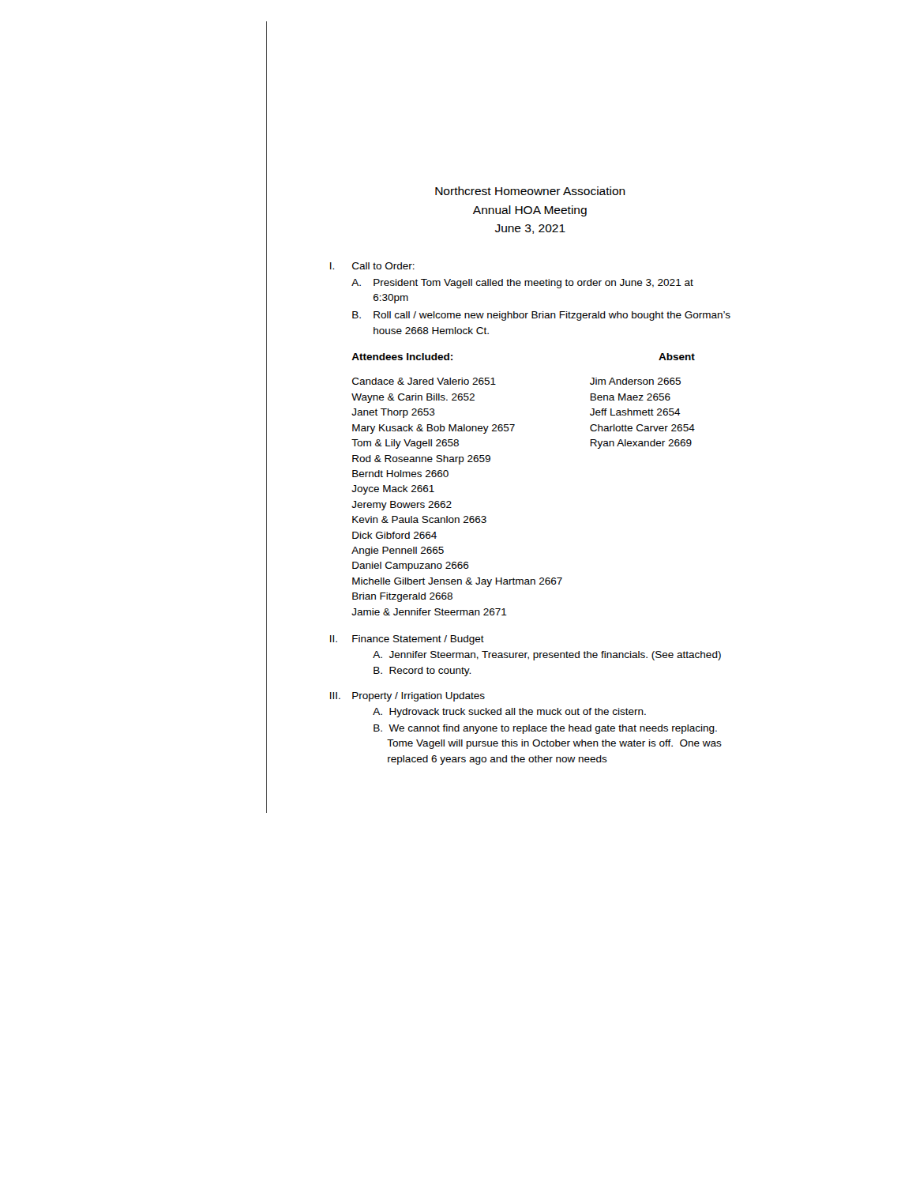Northcrest Homeowner Association
Annual HOA Meeting
June 3, 2021
I. Call to Order:
A. President Tom Vagell called the meeting to order on June 3, 2021 at 6:30pm
B. Roll call / welcome new neighbor Brian Fitzgerald who bought the Gorman’s house 2668 Hemlock Ct.
Attendees Included:
Absent
Candace & Jared Valerio 2651
Wayne & Carin Bills. 2652
Janet Thorp 2653
Mary Kusack & Bob Maloney 2657
Tom & Lily Vagell 2658
Rod & Roseanne Sharp 2659
Berndt Holmes 2660
Joyce Mack 2661
Jeremy Bowers 2662
Kevin & Paula Scanlon 2663
Dick Gibford 2664
Angie Pennell 2665
Daniel Campuzano 2666
Michelle Gilbert Jensen & Jay Hartman 2667
Brian Fitzgerald 2668
Jamie & Jennifer Steerman 2671
Jim Anderson 2665
Bena Maez 2656
Jeff Lashmett 2654
Charlotte Carver 2654
Ryan Alexander 2669
II. Finance Statement / Budget
A. Jennifer Steerman, Treasurer, presented the financials. (See attached)
B. Record to county.
III. Property / Irrigation Updates
A. Hydrovack truck sucked all the muck out of the cistern.
B. We cannot find anyone to replace the head gate that needs replacing. Tome Vagell will pursue this in October when the water is off. One was replaced 6 years ago and the other now needs